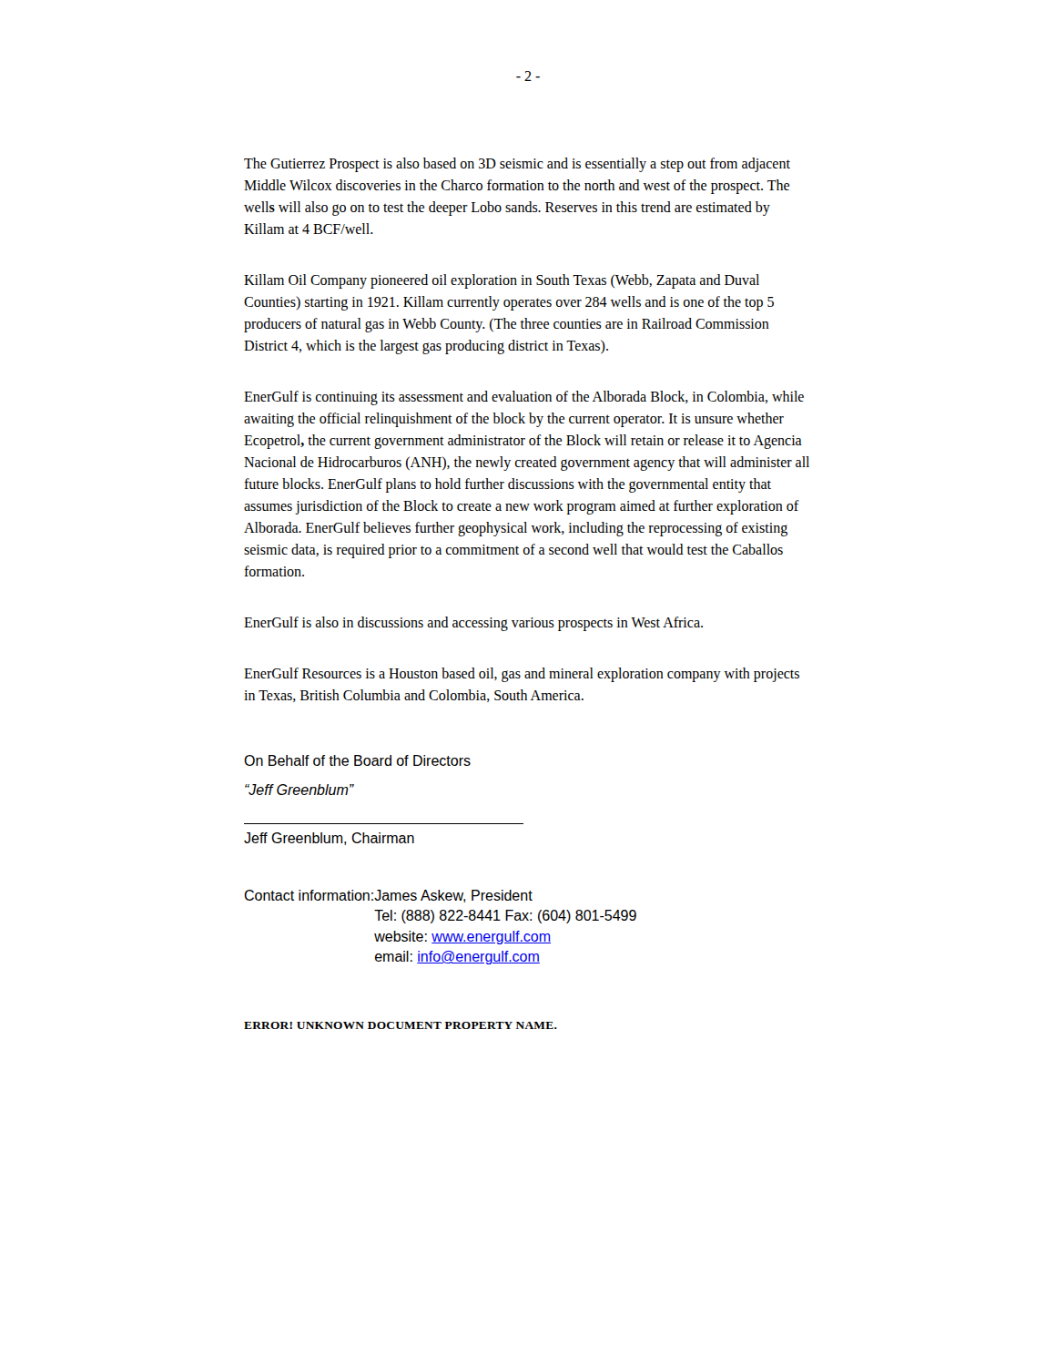- 2 -
The Gutierrez Prospect is also based on 3D seismic and is essentially a step out from adjacent Middle Wilcox discoveries in the Charco formation to the north and west of the prospect. The wells will also go on to test the deeper Lobo sands. Reserves in this trend are estimated by Killam at 4 BCF/well.
Killam Oil Company pioneered oil exploration in South Texas (Webb, Zapata and Duval Counties) starting in 1921. Killam currently operates over 284 wells and is one of the top 5 producers of natural gas in Webb County. (The three counties are in Railroad Commission District 4, which is the largest gas producing district in Texas).
EnerGulf is continuing its assessment and evaluation of the Alborada Block, in Colombia, while awaiting the official relinquishment of the block by the current operator. It is unsure whether Ecopetrol, the current government administrator of the Block will retain or release it to Agencia Nacional de Hidrocarburos (ANH), the newly created government agency that will administer all future blocks. EnerGulf plans to hold further discussions with the governmental entity that assumes jurisdiction of the Block to create a new work program aimed at further exploration of Alborada. EnerGulf believes further geophysical work, including the reprocessing of existing seismic data, is required prior to a commitment of a second well that would test the Caballos formation.
EnerGulf is also in discussions and accessing various prospects in West Africa.
EnerGulf Resources is a Houston based oil, gas and mineral exploration company with projects in Texas, British Columbia and Colombia, South America.
On Behalf of the Board of Directors
“Jeff Greenblum”
Jeff Greenblum, Chairman
| Contact information: | James Askew, President |
| | Tel: (888) 822-8441 Fax: (604) 801-5499 |
| | website: www.energulf.com |
| | email: info@energulf.com |
Error! Unknown document property name.